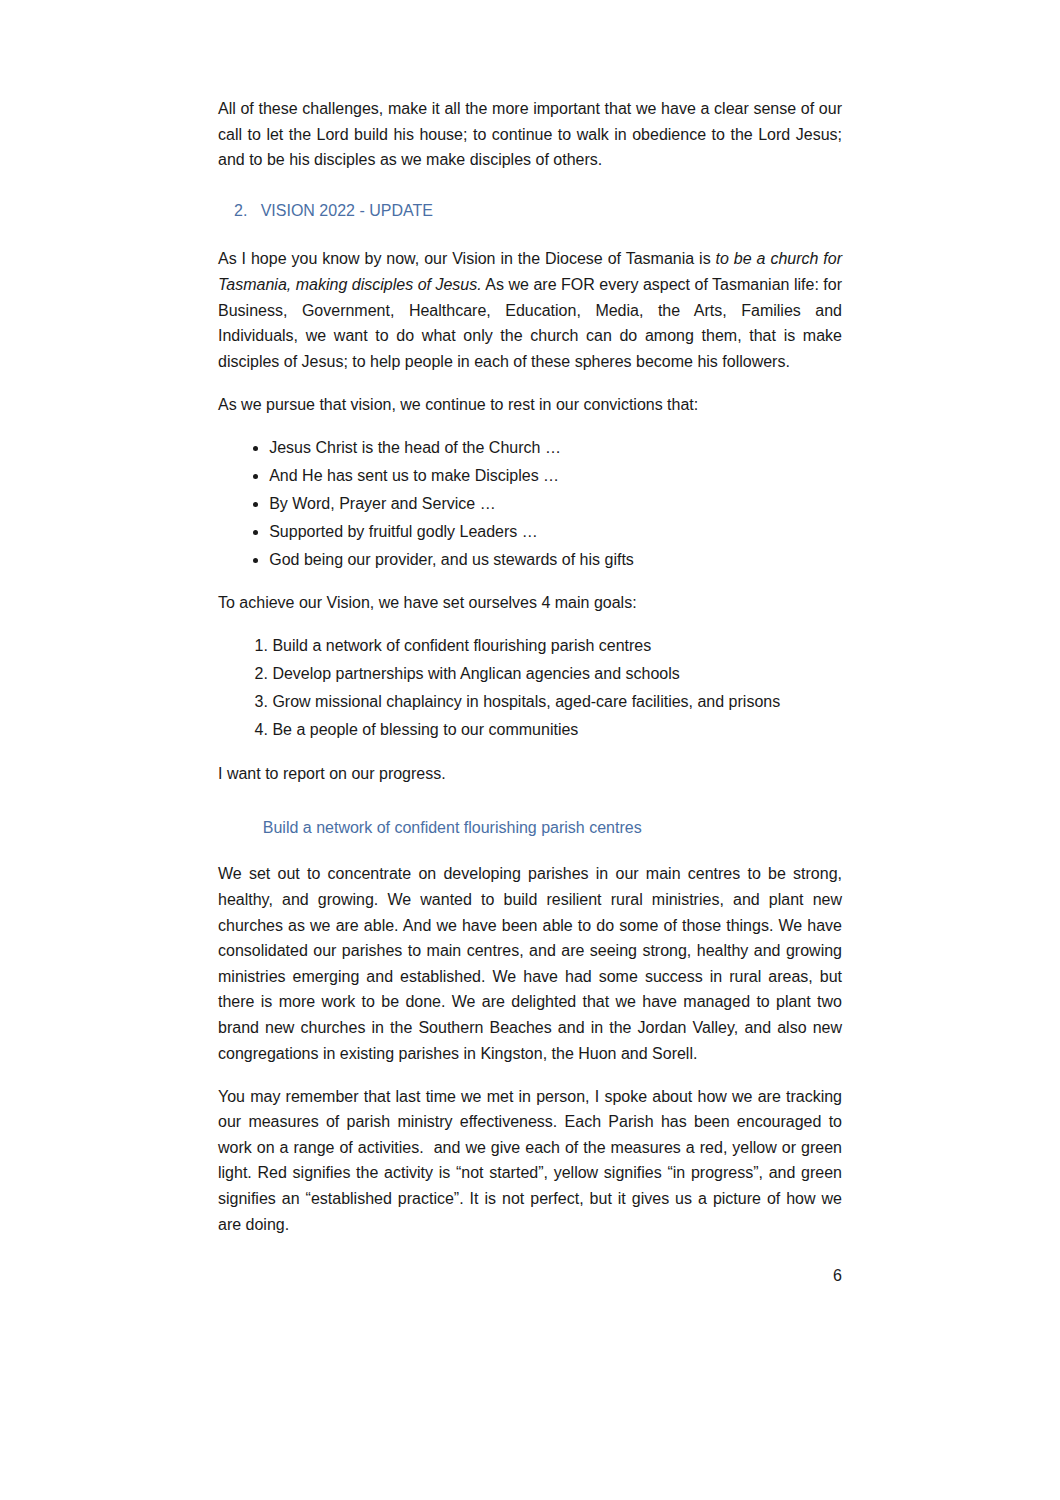All of these challenges, make it all the more important that we have a clear sense of our call to let the Lord build his house; to continue to walk in obedience to the Lord Jesus; and to be his disciples as we make disciples of others.
2. VISION 2022 - UPDATE
As I hope you know by now, our Vision in the Diocese of Tasmania is to be a church for Tasmania, making disciples of Jesus. As we are FOR every aspect of Tasmanian life: for Business, Government, Healthcare, Education, Media, the Arts, Families and Individuals, we want to do what only the church can do among them, that is make disciples of Jesus; to help people in each of these spheres become his followers.
As we pursue that vision, we continue to rest in our convictions that:
Jesus Christ is the head of the Church …
And He has sent us to make Disciples …
By Word, Prayer and Service …
Supported by fruitful godly Leaders …
God being our provider, and us stewards of his gifts
To achieve our Vision, we have set ourselves 4 main goals:
Build a network of confident flourishing parish centres
Develop partnerships with Anglican agencies and schools
Grow missional chaplaincy in hospitals, aged-care facilities, and prisons
Be a people of blessing to our communities
I want to report on our progress.
Build a network of confident flourishing parish centres
We set out to concentrate on developing parishes in our main centres to be strong, healthy, and growing. We wanted to build resilient rural ministries, and plant new churches as we are able. And we have been able to do some of those things. We have consolidated our parishes to main centres, and are seeing strong, healthy and growing ministries emerging and established. We have had some success in rural areas, but there is more work to be done. We are delighted that we have managed to plant two brand new churches in the Southern Beaches and in the Jordan Valley, and also new congregations in existing parishes in Kingston, the Huon and Sorell.
You may remember that last time we met in person, I spoke about how we are tracking our measures of parish ministry effectiveness. Each Parish has been encouraged to work on a range of activities. and we give each of the measures a red, yellow or green light. Red signifies the activity is “not started”, yellow signifies “in progress”, and green signifies an “established practice”. It is not perfect, but it gives us a picture of how we are doing.
6